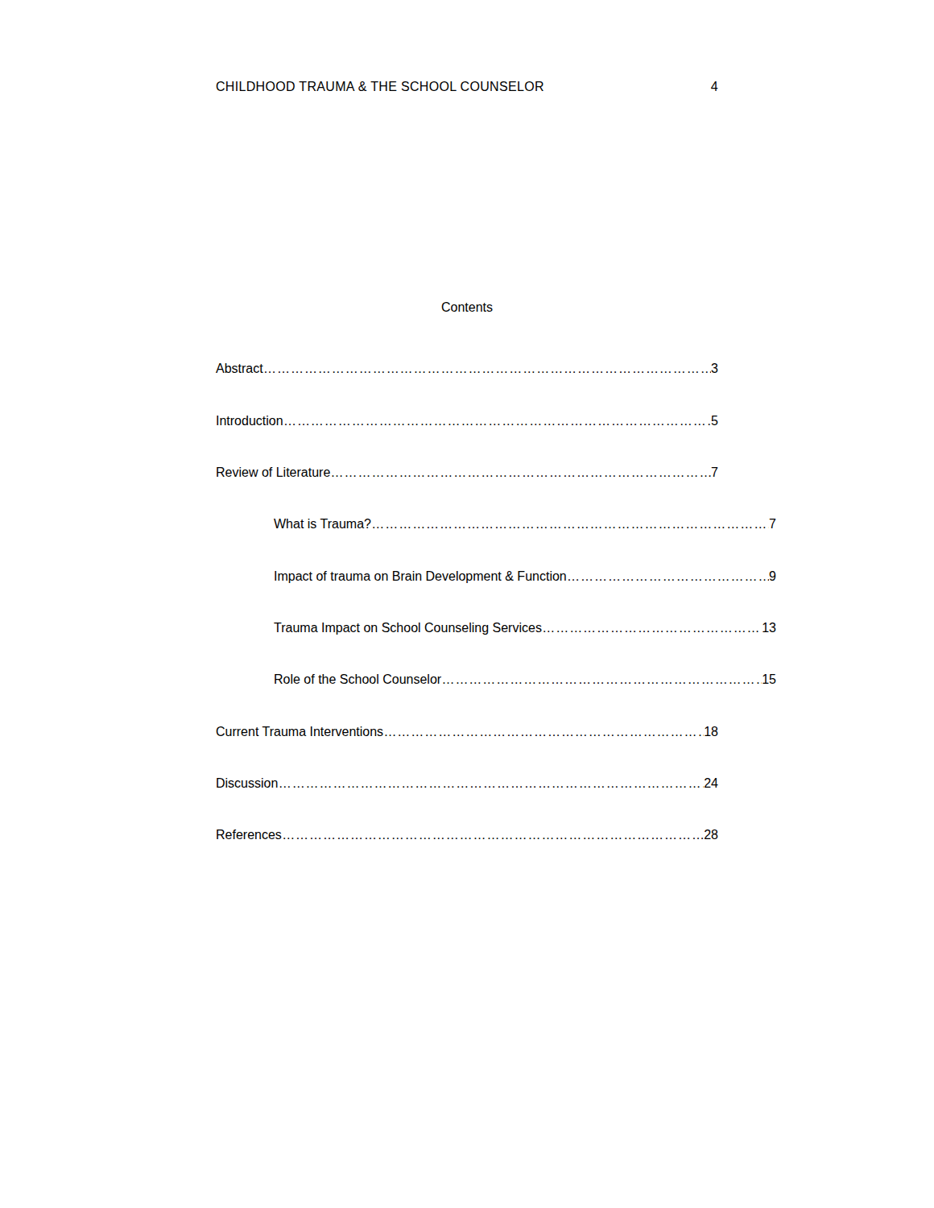Childhood Trauma & The School Counselor 4
Contents
Abstract ………………………………………………………………………………………………………………………………… 3
Introduction …………………………………………………………………………………………………………………………………… 5
Review of Literature ………………………………………………………………………………………………………………………… 7
What is Trauma? ……………………………………………………………………………………………………………… 7
Impact of trauma on Brain Development & Function ………………………………………………………… 9
Trauma Impact on School Counseling Services ………………………………………………………………… 13
Role of the School Counselor ………………………………………………………………………………………………… 15
Current Trauma Interventions ……………………………………………………………………………………………………………… 18
Discussion ………………………………………………………………………………………………………………………………………… 24
References ………………………………………………………………………………………………………………………………………… 28